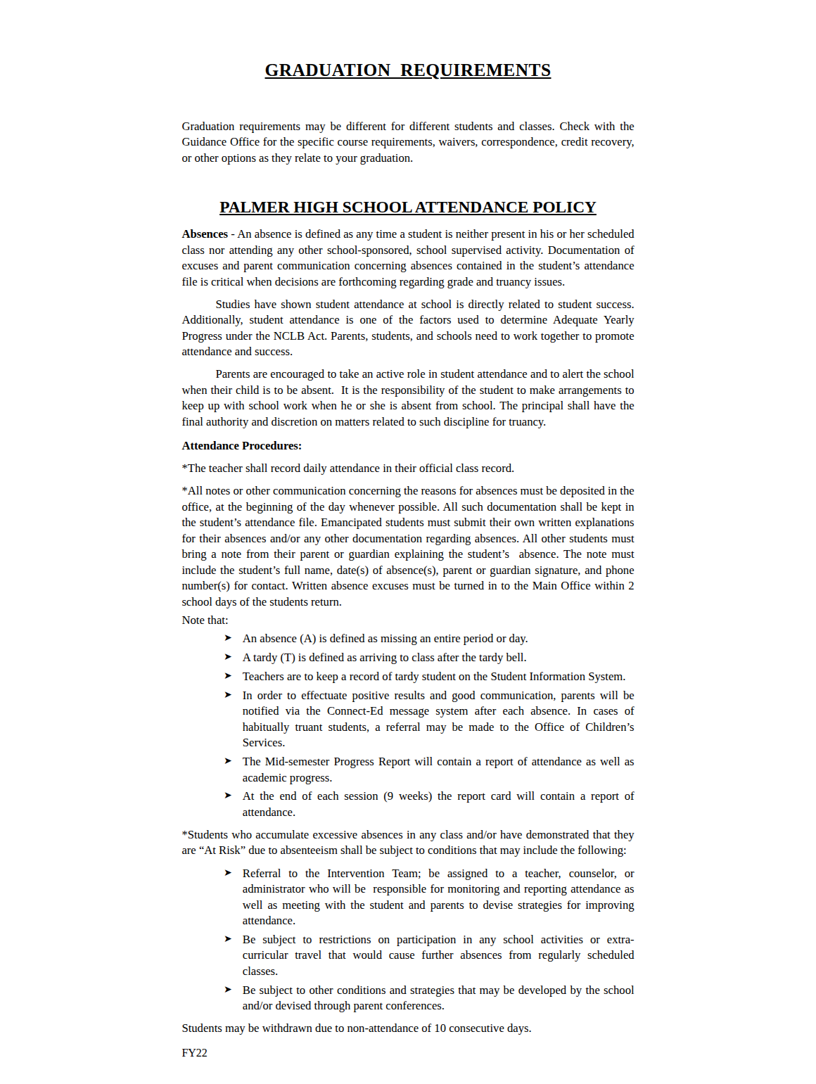GRADUATION REQUIREMENTS
Graduation requirements may be different for different students and classes. Check with the Guidance Office for the specific course requirements, waivers, correspondence, credit recovery, or other options as they relate to your graduation.
PALMER HIGH SCHOOL ATTENDANCE POLICY
Absences - An absence is defined as any time a student is neither present in his or her scheduled class nor attending any other school-sponsored, school supervised activity. Documentation of excuses and parent communication concerning absences contained in the student’s attendance file is critical when decisions are forthcoming regarding grade and truancy issues.
Studies have shown student attendance at school is directly related to student success. Additionally, student attendance is one of the factors used to determine Adequate Yearly Progress under the NCLB Act. Parents, students, and schools need to work together to promote attendance and success.
Parents are encouraged to take an active role in student attendance and to alert the school when their child is to be absent. It is the responsibility of the student to make arrangements to keep up with school work when he or she is absent from school. The principal shall have the final authority and discretion on matters related to such discipline for truancy.
Attendance Procedures:
*The teacher shall record daily attendance in their official class record.
*All notes or other communication concerning the reasons for absences must be deposited in the office, at the beginning of the day whenever possible. All such documentation shall be kept in the student’s attendance file. Emancipated students must submit their own written explanations for their absences and/or any other documentation regarding absences. All other students must bring a note from their parent or guardian explaining the student’s absence. The note must include the student’s full name, date(s) of absence(s), parent or guardian signature, and phone number(s) for contact. Written absence excuses must be turned in to the Main Office within 2 school days of the students return.
Note that:
An absence (A) is defined as missing an entire period or day.
A tardy (T) is defined as arriving to class after the tardy bell.
Teachers are to keep a record of tardy student on the Student Information System.
In order to effectuate positive results and good communication, parents will be notified via the Connect-Ed message system after each absence. In cases of habitually truant students, a referral may be made to the Office of Children’s Services.
The Mid-semester Progress Report will contain a report of attendance as well as academic progress.
At the end of each session (9 weeks) the report card will contain a report of attendance.
*Students who accumulate excessive absences in any class and/or have demonstrated that they are “At Risk” due to absenteeism shall be subject to conditions that may include the following:
Referral to the Intervention Team; be assigned to a teacher, counselor, or administrator who will be responsible for monitoring and reporting attendance as well as meeting with the student and parents to devise strategies for improving attendance.
Be subject to restrictions on participation in any school activities or extra-curricular travel that would cause further absences from regularly scheduled classes.
Be subject to other conditions and strategies that may be developed by the school and/or devised through parent conferences.
Students may be withdrawn due to non-attendance of 10 consecutive days.
FY22